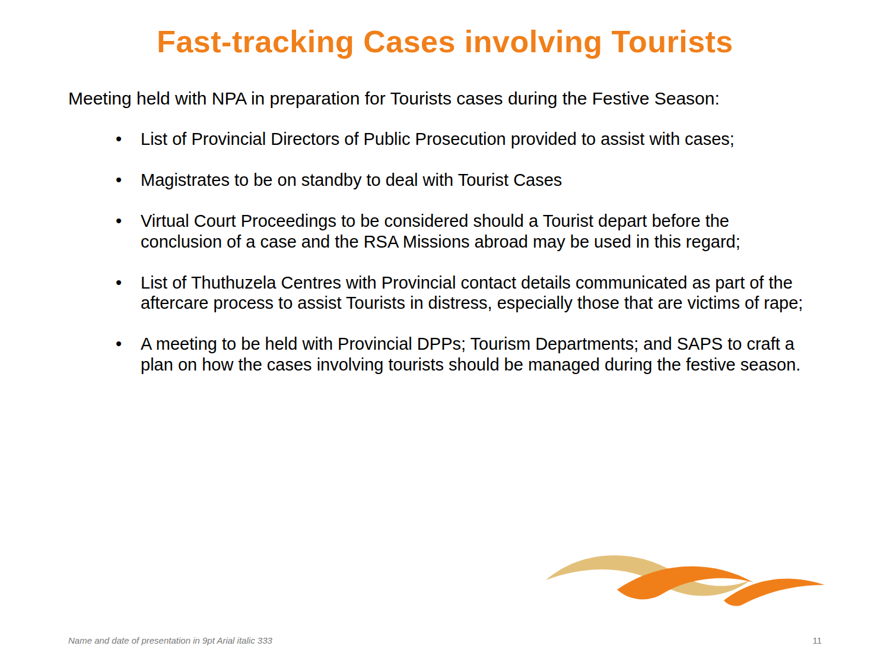Fast-tracking Cases involving Tourists
Meeting held with NPA in preparation for Tourists cases during the Festive Season:
List of Provincial Directors of Public Prosecution provided to assist with cases;
Magistrates to be on standby to deal with Tourist Cases
Virtual Court Proceedings to be considered should a Tourist depart before the conclusion of a case and the RSA Missions abroad may be used in this regard;
List of Thuthuzela Centres with Provincial contact details communicated as part of the aftercare process to assist Tourists in distress, especially those that are victims of rape;
A meeting to be held with Provincial DPPs; Tourism Departments; and SAPS to craft a plan on how the cases involving tourists should be managed during the festive season.
Name and date of presentation in 9pt Arial italic 333
11